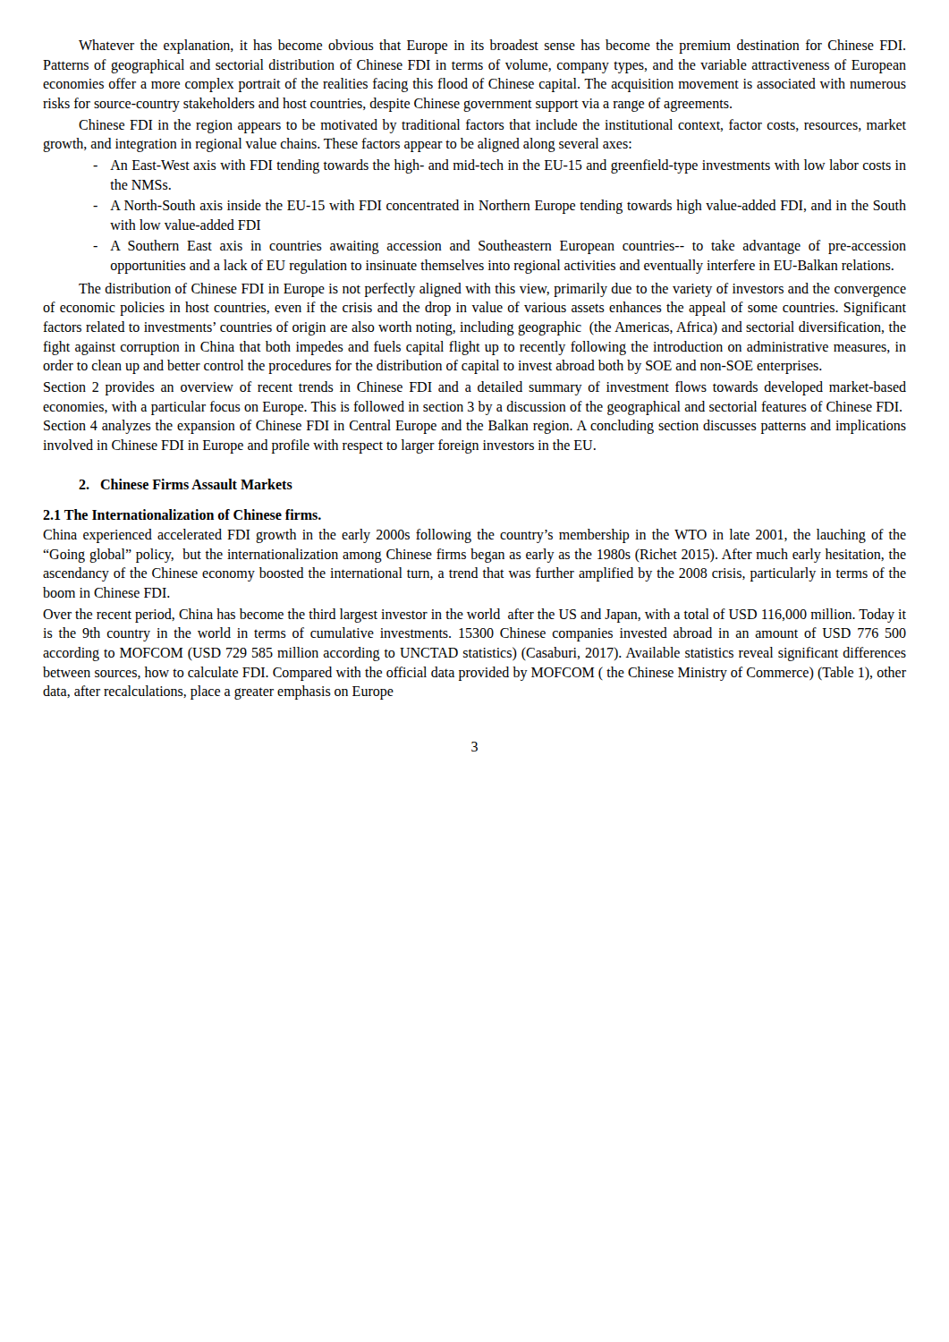Whatever the explanation, it has become obvious that Europe in its broadest sense has become the premium destination for Chinese FDI. Patterns of geographical and sectorial distribution of Chinese FDI in terms of volume, company types, and the variable attractiveness of European economies offer a more complex portrait of the realities facing this flood of Chinese capital. The acquisition movement is associated with numerous risks for source-country stakeholders and host countries, despite Chinese government support via a range of agreements.
Chinese FDI in the region appears to be motivated by traditional factors that include the institutional context, factor costs, resources, market growth, and integration in regional value chains. These factors appear to be aligned along several axes:
An East-West axis with FDI tending towards the high- and mid-tech in the EU-15 and greenfield-type investments with low labor costs in the NMSs.
A North-South axis inside the EU-15 with FDI concentrated in Northern Europe tending towards high value-added FDI, and in the South with low value-added FDI
A Southern East axis in countries awaiting accession and Southeastern European countries-- to take advantage of pre-accession opportunities and a lack of EU regulation to insinuate themselves into regional activities and eventually interfere in EU-Balkan relations.
The distribution of Chinese FDI in Europe is not perfectly aligned with this view, primarily due to the variety of investors and the convergence of economic policies in host countries, even if the crisis and the drop in value of various assets enhances the appeal of some countries. Significant factors related to investments’ countries of origin are also worth noting, including geographic (the Americas, Africa) and sectorial diversification, the fight against corruption in China that both impedes and fuels capital flight up to recently following the introduction on administrative measures, in order to clean up and better control the procedures for the distribution of capital to invest abroad both by SOE and non-SOE enterprises.
Section 2 provides an overview of recent trends in Chinese FDI and a detailed summary of investment flows towards developed market-based economies, with a particular focus on Europe. This is followed in section 3 by a discussion of the geographical and sectorial features of Chinese FDI. Section 4 analyzes the expansion of Chinese FDI in Central Europe and the Balkan region. A concluding section discusses patterns and implications involved in Chinese FDI in Europe and profile with respect to larger foreign investors in the EU.
2. Chinese Firms Assault Markets
2.1 The Internationalization of Chinese firms.
China experienced accelerated FDI growth in the early 2000s following the country’s membership in the WTO in late 2001, the lauching of the “Going global” policy, but the internationalization among Chinese firms began as early as the 1980s (Richet 2015). After much early hesitation, the ascendancy of the Chinese economy boosted the international turn, a trend that was further amplified by the 2008 crisis, particularly in terms of the boom in Chinese FDI.
Over the recent period, China has become the third largest investor in the world after the US and Japan, with a total of USD 116,000 million. Today it is the 9th country in the world in terms of cumulative investments. 15300 Chinese companies invested abroad in an amount of USD 776 500 according to MOFCOM (USD 729 585 million according to UNCTAD statistics) (Casaburi, 2017). Available statistics reveal significant differences between sources, how to calculate FDI. Compared with the official data provided by MOFCOM ( the Chinese Ministry of Commerce) (Table 1), other data, after recalculations, place a greater emphasis on Europe
3